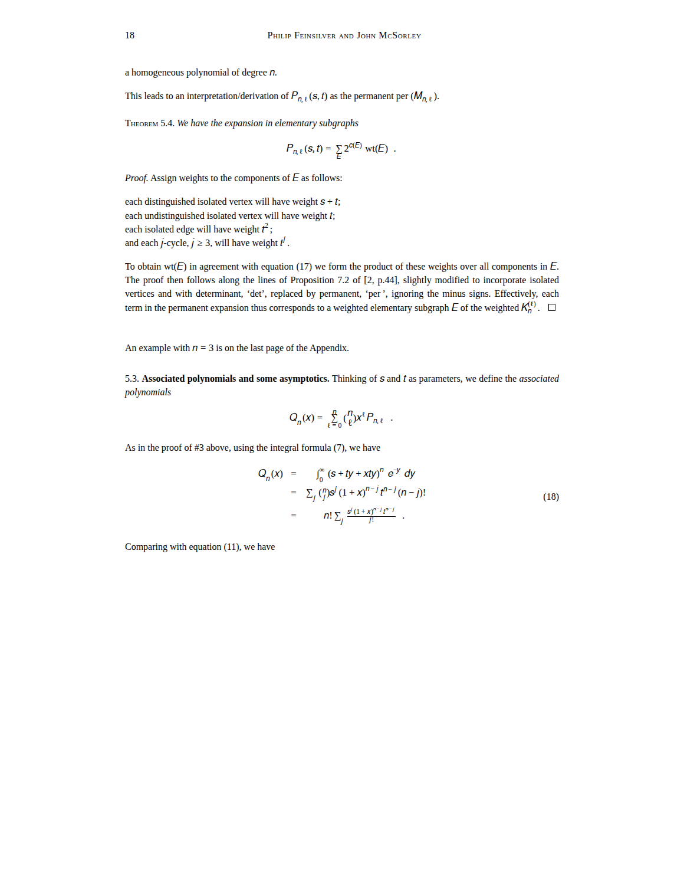18 Philip Feinsilver and John McSorley
a homogeneous polynomial of degree n.
This leads to an interpretation/derivation of Pn,ℓ(s,t) as the permanent per (Mn,ℓ).
Theorem 5.4. We have the expansion in elementary subgraphs
Pn,ℓ (s,t) = ∑E 2c(E) wt(E) .
Proof. Assign weights to the components of E as follows:
each distinguished isolated vertex will have weight s+t;
each undistinguished isolated vertex will have weight t;
each isolated edge will have weight t2;
and each j-cycle, j≥3, will have weight tj.
To obtain wt(E) in agreement with equation (17) we form the product of these weights over all components in E. The proof then follows along the lines of Proposition 7.2 of [2, p.44], slightly modified to incorporate isolated vertices and with determinant, ‘det’, replaced by permanent, ‘per ’, ignoring the minus signs. Effectively, each term in the permanent expansion thus corresponds to a weighted elementary subgraph E of the weighted Kn(ℓ).
An example with n=3 is on the last page of the Appendix.
5.3. Associated polynomials and some asymptotics. Thinking of s and t as parameters, we define the associated polynomials
Qn(x) = ∑ℓ=0n (nℓ) xℓ Pn,ℓ .
As in the proof of #3 above, using the integral formula (7), we have
Qn(x) = ∫0∞ (s+ty+xty)n e−y dy = ∑j (nj) sj (1+x)n−j tn−j (n−j)! = n! ∑j sj(1+x)n−jtn−j j! . (18)
Comparing with equation (11), we have